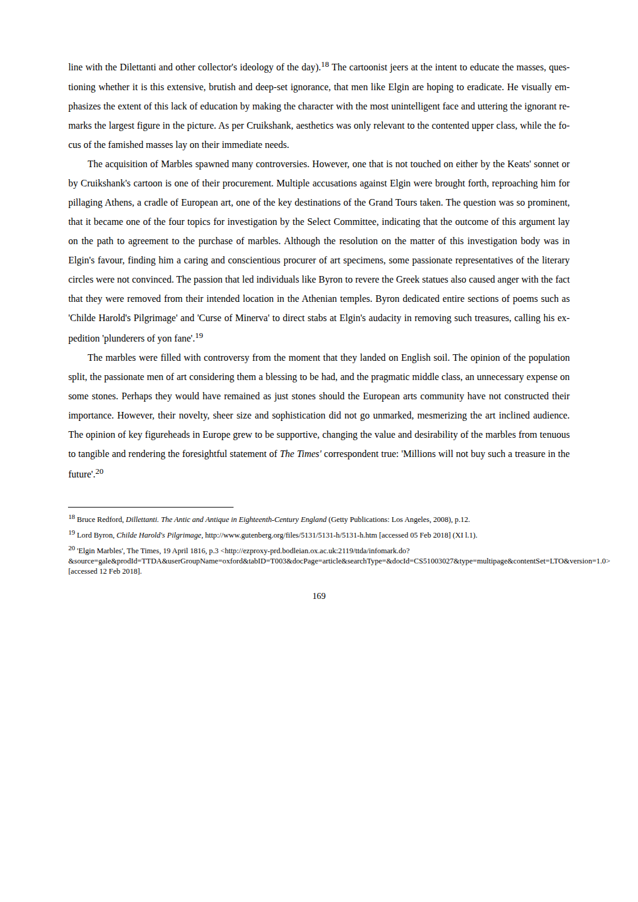line with the Dilettanti and other collector's ideology of the day).18 The cartoonist jeers at the intent to educate the masses, questioning whether it is this extensive, brutish and deep-set ignorance, that men like Elgin are hoping to eradicate. He visually emphasizes the extent of this lack of education by making the character with the most unintelligent face and uttering the ignorant remarks the largest figure in the picture. As per Cruikshank, aesthetics was only relevant to the contented upper class, while the focus of the famished masses lay on their immediate needs.
The acquisition of Marbles spawned many controversies. However, one that is not touched on either by the Keats' sonnet or by Cruikshank's cartoon is one of their procurement. Multiple accusations against Elgin were brought forth, reproaching him for pillaging Athens, a cradle of European art, one of the key destinations of the Grand Tours taken. The question was so prominent, that it became one of the four topics for investigation by the Select Committee, indicating that the outcome of this argument lay on the path to agreement to the purchase of marbles. Although the resolution on the matter of this investigation body was in Elgin's favour, finding him a caring and conscientious procurer of art specimens, some passionate representatives of the literary circles were not convinced. The passion that led individuals like Byron to revere the Greek statues also caused anger with the fact that they were removed from their intended location in the Athenian temples. Byron dedicated entire sections of poems such as 'Childe Harold's Pilgrimage' and 'Curse of Minerva' to direct stabs at Elgin's audacity in removing such treasures, calling his expedition 'plunderers of yon fane'.19
The marbles were filled with controversy from the moment that they landed on English soil. The opinion of the population split, the passionate men of art considering them a blessing to be had, and the pragmatic middle class, an unnecessary expense on some stones. Perhaps they would have remained as just stones should the European arts community have not constructed their importance. However, their novelty, sheer size and sophistication did not go unmarked, mesmerizing the art inclined audience. The opinion of key figureheads in Europe grew to be supportive, changing the value and desirability of the marbles from tenuous to tangible and rendering the foresightful statement of The Times' correspondent true: 'Millions will not buy such a treasure in the future'.20
18 Bruce Redford, Dillettanti. The Antic and Antique in Eighteenth-Century England (Getty Publications: Los Angeles, 2008), p.12.
19 Lord Byron, Childe Harold's Pilgrimage, http://www.gutenberg.org/files/5131/5131-h/5131-h.htm [accessed 05 Feb 2018] (XI l.1).
20 'Elgin Marbles', The Times, 19 April 1816, p.3 <http://ezproxy-prd.bodleian.ox.ac.uk:2119/ttda/infomark.do?&source=gale&prodId=TTDA&userGroupName=oxford&tabID=T003&docPage=article&searchType=&docId=CS51003027&type=multipage&contentSet=LTO&version=1.0> [accessed 12 Feb 2018].
169